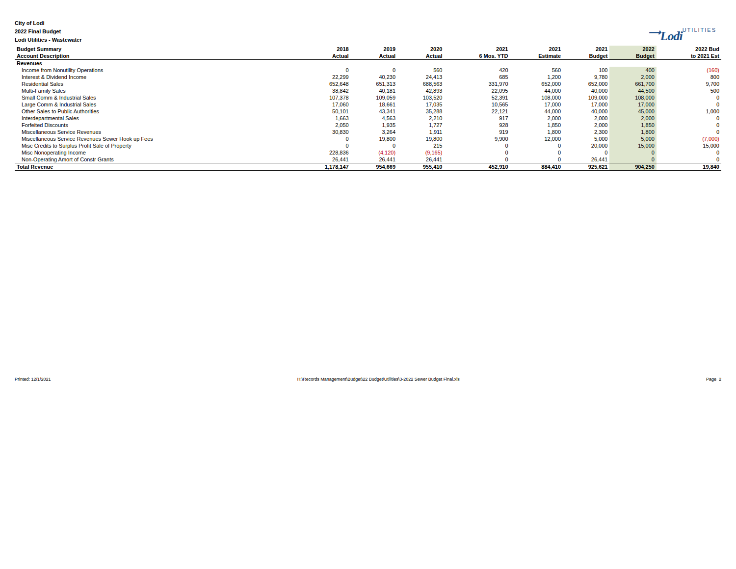⟶LodiUTILITIES
City of Lodi
2022 Final Budget
Lodi Utilities - Wastewater
| Budget Summary | 2018 | 2019 | 2020 | 2021 | 2021 | 2021 | 2022 | 2022 Bud |
| --- | --- | --- | --- | --- | --- | --- | --- | --- |
| Account Description | Actual | Actual | Actual | 6 Mos. YTD | Estimate | Budget | Budget | to 2021 Est |
| Revenues |
| Income from Nonutility Operations | 0 | 0 | 560 | 420 | 560 | 100 | 400 | (160) |
| Interest & Dividend Income | 22,299 | 40,230 | 24,413 | 685 | 1,200 | 9,780 | 2,000 | 800 |
| Residential Sales | 652,648 | 651,313 | 688,563 | 331,970 | 652,000 | 652,000 | 661,700 | 9,700 |
| Multi-Family Sales | 38,842 | 40,181 | 42,893 | 22,095 | 44,000 | 40,000 | 44,500 | 500 |
| Small Comm & Industrial Sales | 107,378 | 109,059 | 103,520 | 52,391 | 108,000 | 109,000 | 108,000 | 0 |
| Large Comm & Industrial Sales | 17,060 | 18,661 | 17,035 | 10,565 | 17,000 | 17,000 | 17,000 | 0 |
| Other Sales to Public Authorities | 50,101 | 43,341 | 35,288 | 22,121 | 44,000 | 40,000 | 45,000 | 1,000 |
| Interdepartmental Sales | 1,663 | 4,563 | 2,210 | 917 | 2,000 | 2,000 | 2,000 | 0 |
| Forfeited Discounts | 2,050 | 1,935 | 1,727 | 928 | 1,850 | 2,000 | 1,850 | 0 |
| Miscellaneous Service Revenues | 30,830 | 3,264 | 1,911 | 919 | 1,800 | 2,300 | 1,800 | 0 |
| Miscellaneous Service Revenues Sewer Hook up Fees | 0 | 19,800 | 19,800 | 9,900 | 12,000 | 5,000 | 5,000 | (7,000) |
| Misc Credits to Surplus Profit Sale of Property | 0 | 0 | 215 | 0 | 0 | 20,000 | 15,000 | 15,000 |
| Misc Nonoperating Income | 228,836 | (4,120) | (9,165) | 0 | 0 | 0 | 0 | 0 |
| Non-Operating Amort of Constr Grants | 26,441 | 26,441 | 26,441 | 0 | 0 | 26,441 | 0 | 0 |
| Total Revenue | 1,178,147 | 954,669 | 955,410 | 452,910 | 884,410 | 925,621 | 904,250 | 19,840 |
Printed: 12/1/2021
H:\Records Management\Budget\22 Budget\Utilities\3-2022 Sewer Budget Final.xls
Page 2